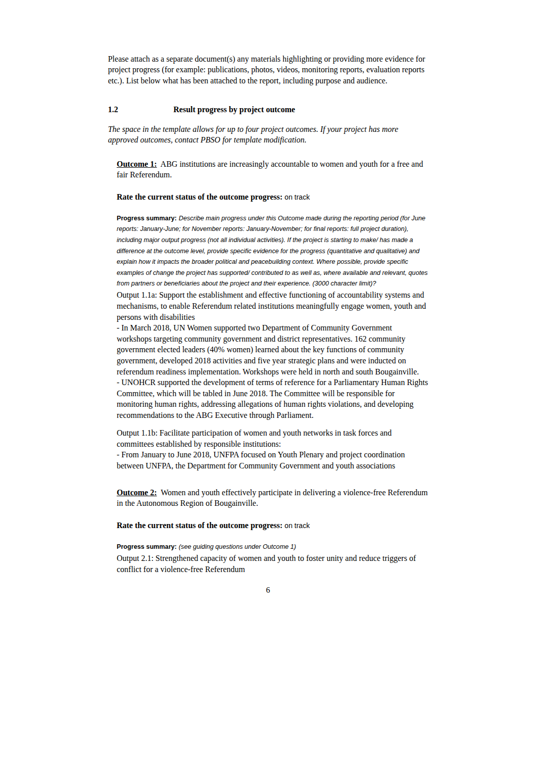Please attach as a separate document(s) any materials highlighting or providing more evidence for project progress (for example: publications, photos, videos, monitoring reports, evaluation reports etc.). List below what has been attached to the report, including purpose and audience.
1.2 Result progress by project outcome
The space in the template allows for up to four project outcomes. If your project has more approved outcomes, contact PBSO for template modification.
Outcome 1: ABG institutions are increasingly accountable to women and youth for a free and fair Referendum.
Rate the current status of the outcome progress: on track
Progress summary: Describe main progress under this Outcome made during the reporting period (for June reports: January-June; for November reports: January-November; for final reports: full project duration), including major output progress (not all individual activities). If the project is starting to make/ has made a difference at the outcome level, provide specific evidence for the progress (quantitative and qualitative) and explain how it impacts the broader political and peacebuilding context. Where possible, provide specific examples of change the project has supported/ contributed to as well as, where available and relevant, quotes from partners or beneficiaries about the project and their experience. (3000 character limit)?
Output 1.1a: Support the establishment and effective functioning of accountability systems and mechanisms, to enable Referendum related institutions meaningfully engage women, youth and persons with disabilities
- In March 2018, UN Women supported two Department of Community Government workshops targeting community government and district representatives. 162 community government elected leaders (40% women) learned about the key functions of community government, developed 2018 activities and five year strategic plans and were inducted on referendum readiness implementation. Workshops were held in north and south Bougainville.
- UNOHCR supported the development of terms of reference for a Parliamentary Human Rights Committee, which will be tabled in June 2018. The Committee will be responsible for monitoring human rights, addressing allegations of human rights violations, and developing recommendations to the ABG Executive through Parliament.
Output 1.1b: Facilitate participation of women and youth networks in task forces and committees established by responsible institutions:
- From January to June 2018, UNFPA focused on Youth Plenary and project coordination between UNFPA, the Department for Community Government and youth associations
Outcome 2: Women and youth effectively participate in delivering a violence-free Referendum in the Autonomous Region of Bougainville.
Rate the current status of the outcome progress: on track
Progress summary: (see guiding questions under Outcome 1)
Output 2.1: Strengthened capacity of women and youth to foster unity and reduce triggers of conflict for a violence-free Referendum
6